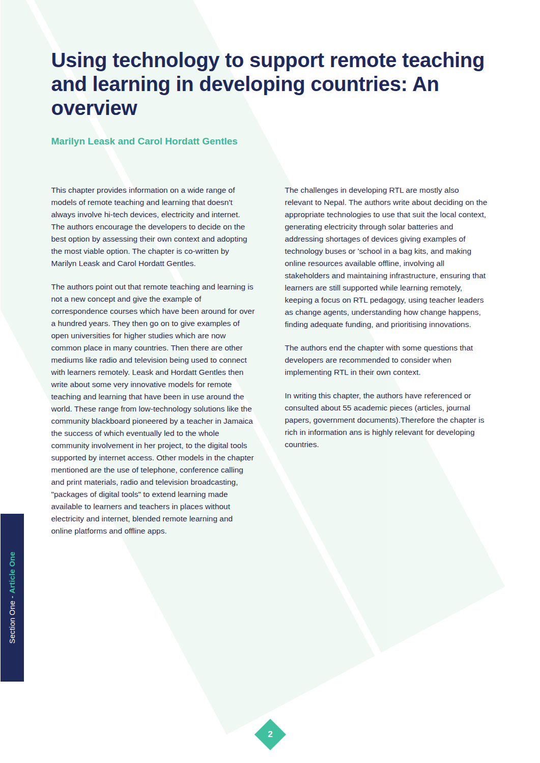Section One - Article One
Using technology to support remote teaching and learning in developing countries: An overview
Marilyn Leask and Carol Hordatt Gentles
This chapter provides information on a wide range of models of remote teaching and learning that doesn't always involve hi-tech devices, electricity and internet. The authors encourage the developers to decide on the best option by assessing their own context and adopting the most viable option. The chapter is co-written by Marilyn Leask and Carol Hordatt Gentles.
The authors point out that remote teaching and learning is not a new concept and give the example of correspondence courses which have been around for over a hundred years. They then go on to give examples of open universities for higher studies which are now common place in many countries. Then there are other mediums like radio and television being used to connect with learners remotely. Leask and Hordatt Gentles then write about some very innovative models for remote teaching and learning that have been in use around the world. These range from low-technology solutions like the community blackboard pioneered by a teacher in Jamaica the success of which eventually led to the whole community involvement in her project, to the digital tools supported by internet access. Other models in the chapter mentioned are the use of telephone, conference calling and print materials, radio and television broadcasting, "packages of digital tools" to extend learning made available to learners and teachers in places without electricity and internet, blended remote learning and online platforms and offline apps.
The challenges in developing RTL are mostly also relevant to Nepal. The authors write about deciding on the appropriate technologies to use that suit the local context, generating electricity through solar batteries and addressing shortages of devices giving examples of technology buses or 'school in a bag kits, and making online resources available offline, involving all stakeholders and maintaining infrastructure, ensuring that learners are still supported while learning remotely, keeping a focus on RTL pedagogy, using teacher leaders as change agents, understanding how change happens, finding adequate funding, and prioritising innovations.
The authors end the chapter with some questions that developers are recommended to consider when implementing RTL in their own context.
In writing this chapter, the authors have referenced or consulted about 55 academic pieces (articles, journal papers, government documents).Therefore the chapter is rich in information ans is highly relevant for developing countries.
2